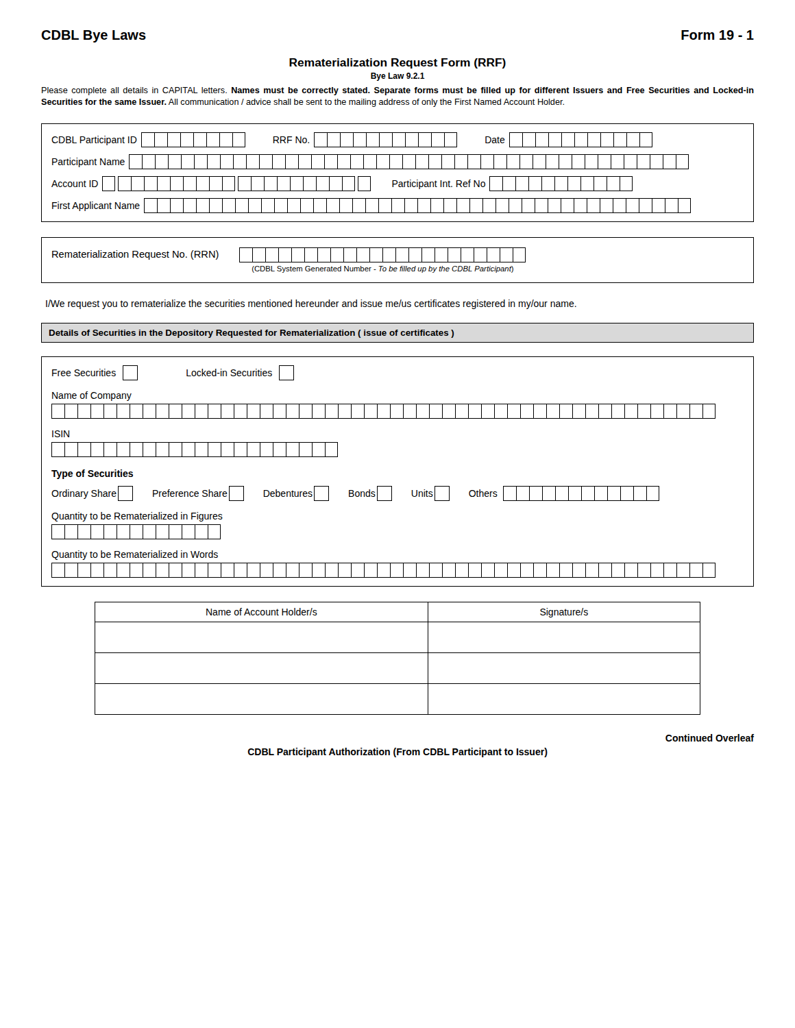CDBL Bye Laws
Form 19 - 1
Rematerialization Request Form (RRF)
Bye Law 9.2.1
Please complete all details in CAPITAL letters. Names must be correctly stated. Separate forms must be filled up for different Issuers and Free Securities and Locked-in Securities for the same Issuer. All communication / advice shall be sent to the mailing address of only the First Named Account Holder.
CDBL Participant ID RRF No. Date
Participant Name
Account ID Participant Int. Ref No
First Applicant Name
Rematerialization Request No. (RRN)
(CDBL System Generated Number - To be filled up by the CDBL Participant)
I/We request you to rematerialize the securities mentioned hereunder and issue me/us certificates registered in my/our name.
Details of Securities in the Depository Requested for Rematerialization ( issue of certificates )
Free Securities Locked-in Securities
Name of Company
ISIN
Type of Securities
Ordinary Share Preference Share Debentures Bonds Units Others
Quantity to be Rematerialized in Figures
Quantity to be Rematerialized in Words
| Name of Account Holder/s | Signature/s |
| --- | --- |
Continued Overleaf
CDBL Participant Authorization (From CDBL Participant to Issuer)